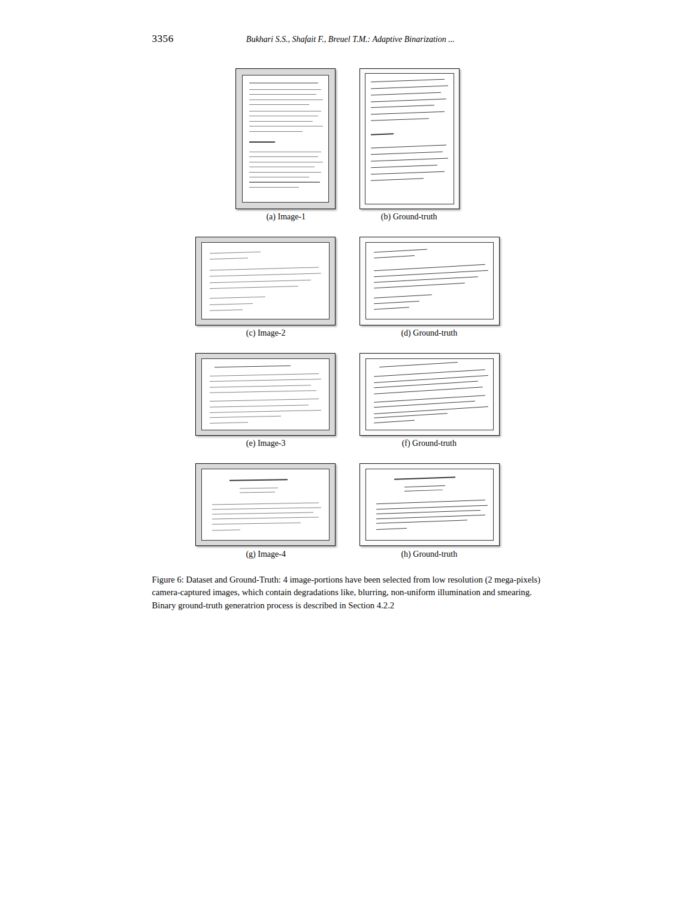3356
Bukhari S.S., Shafait F., Breuel T.M.: Adaptive Binarization ...
(a) Image-1
(b) Ground-truth
(c) Image-2
(d) Ground-truth
(e) Image-3
(f) Ground-truth
(g) Image-4
(h) Ground-truth
Figure 6: Dataset and Ground-Truth: 4 image-portions have been selected from low resolution (2 mega-pixels) camera-captured images, which contain degradations like, blurring, non-uniform illumination and smearing. Binary ground-truth generatrion process is described in Section 4.2.2